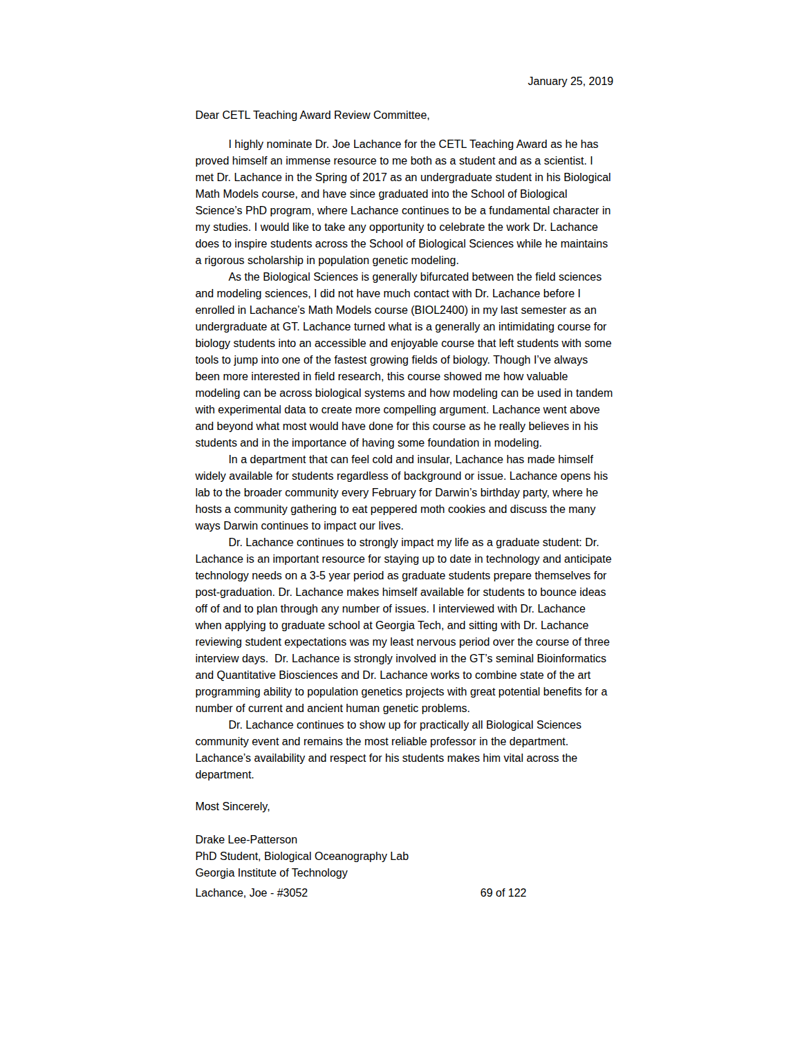January 25, 2019
Dear CETL Teaching Award Review Committee,
I highly nominate Dr. Joe Lachance for the CETL Teaching Award as he has proved himself an immense resource to me both as a student and as a scientist. I met Dr. Lachance in the Spring of 2017 as an undergraduate student in his Biological Math Models course, and have since graduated into the School of Biological Science’s PhD program, where Lachance continues to be a fundamental character in my studies. I would like to take any opportunity to celebrate the work Dr. Lachance does to inspire students across the School of Biological Sciences while he maintains a rigorous scholarship in population genetic modeling.
As the Biological Sciences is generally bifurcated between the field sciences and modeling sciences, I did not have much contact with Dr. Lachance before I enrolled in Lachance’s Math Models course (BIOL2400) in my last semester as an undergraduate at GT. Lachance turned what is a generally an intimidating course for biology students into an accessible and enjoyable course that left students with some tools to jump into one of the fastest growing fields of biology. Though I’ve always been more interested in field research, this course showed me how valuable modeling can be across biological systems and how modeling can be used in tandem with experimental data to create more compelling argument. Lachance went above and beyond what most would have done for this course as he really believes in his students and in the importance of having some foundation in modeling.
In a department that can feel cold and insular, Lachance has made himself widely available for students regardless of background or issue. Lachance opens his lab to the broader community every February for Darwin’s birthday party, where he hosts a community gathering to eat peppered moth cookies and discuss the many ways Darwin continues to impact our lives.
Dr. Lachance continues to strongly impact my life as a graduate student: Dr. Lachance is an important resource for staying up to date in technology and anticipate technology needs on a 3-5 year period as graduate students prepare themselves for post-graduation. Dr. Lachance makes himself available for students to bounce ideas off of and to plan through any number of issues. I interviewed with Dr. Lachance when applying to graduate school at Georgia Tech, and sitting with Dr. Lachance reviewing student expectations was my least nervous period over the course of three interview days. Dr. Lachance is strongly involved in the GT’s seminal Bioinformatics and Quantitative Biosciences and Dr. Lachance works to combine state of the art programming ability to population genetics projects with great potential benefits for a number of current and ancient human genetic problems.
Dr. Lachance continues to show up for practically all Biological Sciences community event and remains the most reliable professor in the department. Lachance’s availability and respect for his students makes him vital across the department.
Most Sincerely,
Drake Lee-Patterson
PhD Student, Biological Oceanography Lab
Georgia Institute of Technology
Lachance, Joe - #3052 69 of 122